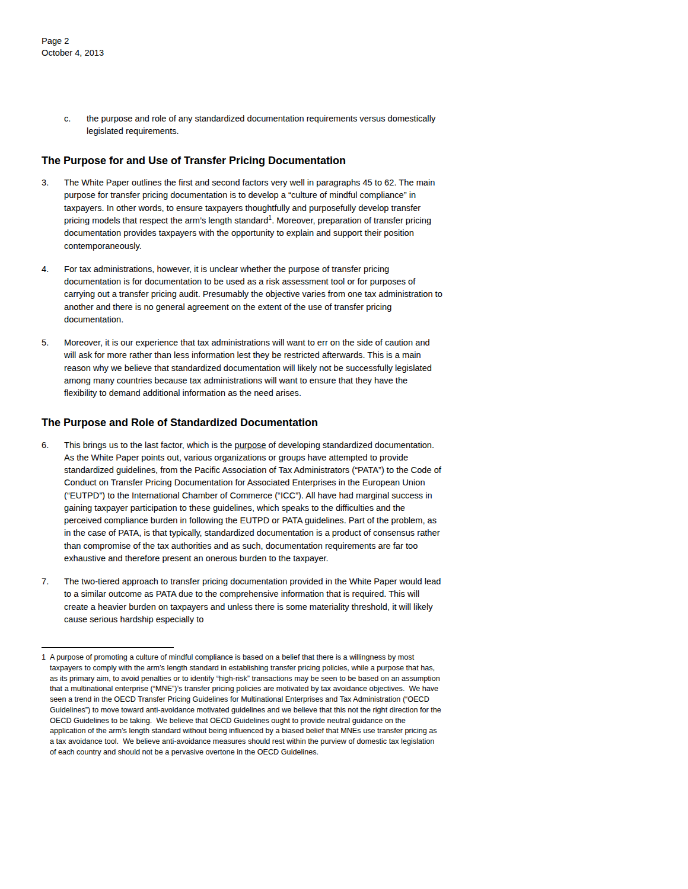Page 2
October 4, 2013
c. the purpose and role of any standardized documentation requirements versus domestically legislated requirements.
The Purpose for and Use of Transfer Pricing Documentation
3. The White Paper outlines the first and second factors very well in paragraphs 45 to 62. The main purpose for transfer pricing documentation is to develop a “culture of mindful compliance” in taxpayers. In other words, to ensure taxpayers thoughtfully and purposefully develop transfer pricing models that respect the arm’s length standard1. Moreover, preparation of transfer pricing documentation provides taxpayers with the opportunity to explain and support their position contemporaneously.
4. For tax administrations, however, it is unclear whether the purpose of transfer pricing documentation is for documentation to be used as a risk assessment tool or for purposes of carrying out a transfer pricing audit. Presumably the objective varies from one tax administration to another and there is no general agreement on the extent of the use of transfer pricing documentation.
5. Moreover, it is our experience that tax administrations will want to err on the side of caution and will ask for more rather than less information lest they be restricted afterwards. This is a main reason why we believe that standardized documentation will likely not be successfully legislated among many countries because tax administrations will want to ensure that they have the flexibility to demand additional information as the need arises.
The Purpose and Role of Standardized Documentation
6. This brings us to the last factor, which is the purpose of developing standardized documentation. As the White Paper points out, various organizations or groups have attempted to provide standardized guidelines, from the Pacific Association of Tax Administrators (“PATA”) to the Code of Conduct on Transfer Pricing Documentation for Associated Enterprises in the European Union (“EUTPD”) to the International Chamber of Commerce (“ICC”). All have had marginal success in gaining taxpayer participation to these guidelines, which speaks to the difficulties and the perceived compliance burden in following the EUTPD or PATA guidelines. Part of the problem, as in the case of PATA, is that typically, standardized documentation is a product of consensus rather than compromise of the tax authorities and as such, documentation requirements are far too exhaustive and therefore present an onerous burden to the taxpayer.
7. The two-tiered approach to transfer pricing documentation provided in the White Paper would lead to a similar outcome as PATA due to the comprehensive information that is required. This will create a heavier burden on taxpayers and unless there is some materiality threshold, it will likely cause serious hardship especially to
1 A purpose of promoting a culture of mindful compliance is based on a belief that there is a willingness by most taxpayers to comply with the arm’s length standard in establishing transfer pricing policies, while a purpose that has, as its primary aim, to avoid penalties or to identify “high-risk” transactions may be seen to be based on an assumption that a multinational enterprise (“MNE”)’s transfer pricing policies are motivated by tax avoidance objectives. We have seen a trend in the OECD Transfer Pricing Guidelines for Multinational Enterprises and Tax Administration (“OECD Guidelines”) to move toward anti-avoidance motivated guidelines and we believe that this not the right direction for the OECD Guidelines to be taking. We believe that OECD Guidelines ought to provide neutral guidance on the application of the arm’s length standard without being influenced by a biased belief that MNEs use transfer pricing as a tax avoidance tool. We believe anti-avoidance measures should rest within the purview of domestic tax legislation of each country and should not be a pervasive overtone in the OECD Guidelines.